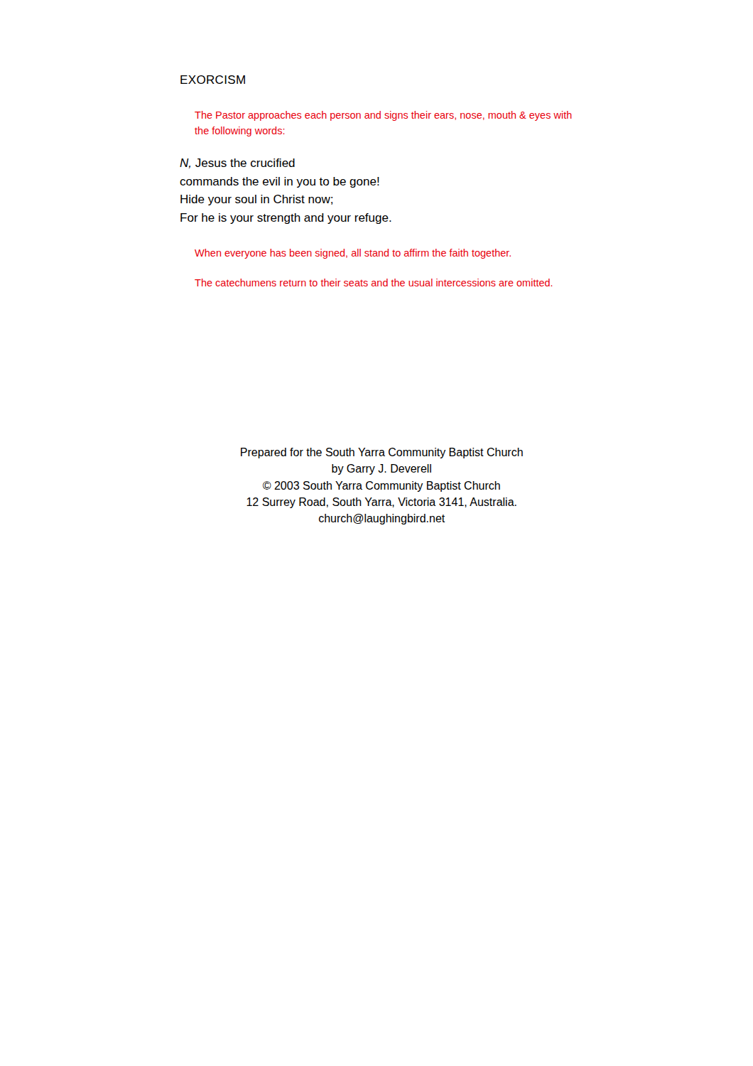EXORCISM
The Pastor approaches each person and signs their ears, nose, mouth & eyes with the following words:
N, Jesus the crucified
commands the evil in you to be gone!
Hide your soul in Christ now;
For he is your strength and your refuge.
When everyone has been signed, all stand to affirm the faith together.
The catechumens return to their seats and the usual intercessions are omitted.
Prepared for the South Yarra Community Baptist Church
by Garry J. Deverell
© 2003 South Yarra Community Baptist Church
12 Surrey Road, South Yarra, Victoria 3141, Australia.
church@laughingbird.net